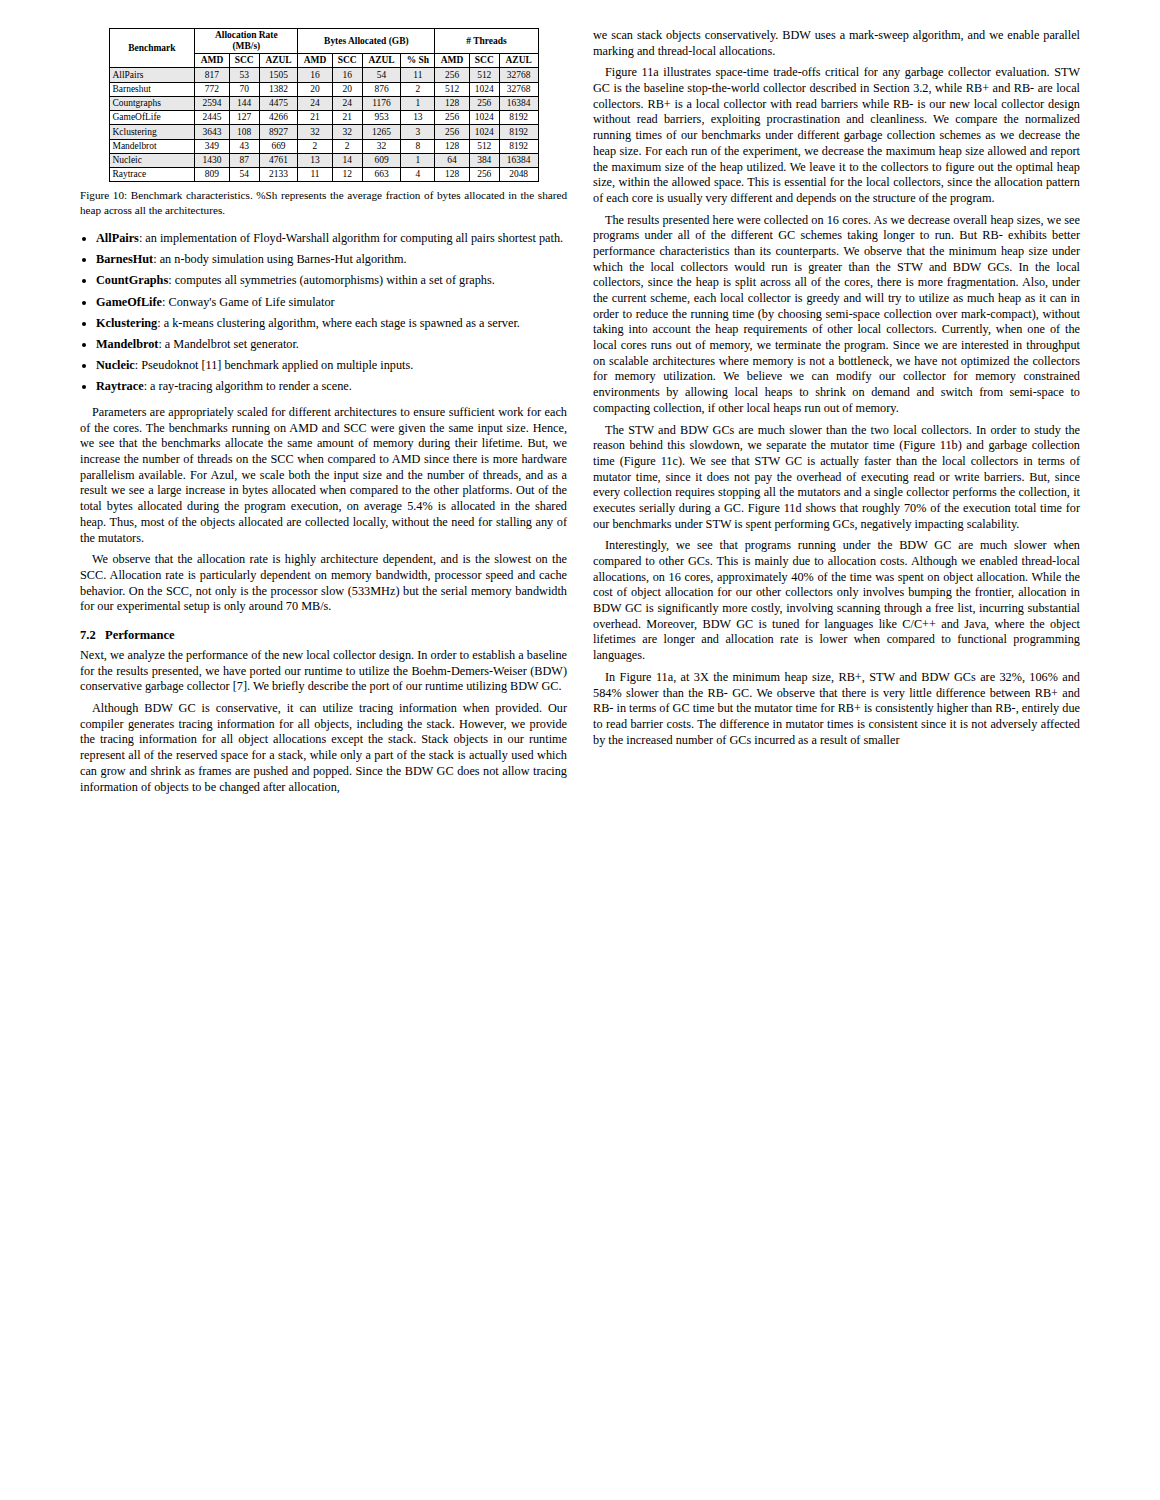| Benchmark | Allocation Rate (MB/s) | Bytes Allocated (GB) | # Threads |
| --- | --- | --- | --- |
| AMD | SCC | AZUL | AMD | SCC | AZUL | % Sh | AMD | SCC | AZUL |
| AllPairs | 817 | 53 | 1505 | 16 | 16 | 54 | 11 | 256 | 512 | 32768 |
| Barneshut | 772 | 70 | 1382 | 20 | 20 | 876 | 2 | 512 | 1024 | 32768 |
| Countgraphs | 2594 | 144 | 4475 | 24 | 24 | 1176 | 1 | 128 | 256 | 16384 |
| GameOfLife | 2445 | 127 | 4266 | 21 | 21 | 953 | 13 | 256 | 1024 | 8192 |
| Kclustering | 3643 | 108 | 8927 | 32 | 32 | 1265 | 3 | 256 | 1024 | 8192 |
| Mandelbrot | 349 | 43 | 669 | 2 | 2 | 32 | 8 | 128 | 512 | 8192 |
| Nucleic | 1430 | 87 | 4761 | 13 | 14 | 609 | 1 | 64 | 384 | 16384 |
| Raytrace | 809 | 54 | 2133 | 11 | 12 | 663 | 4 | 128 | 256 | 2048 |
Figure 10: Benchmark characteristics. %Sh represents the average fraction of bytes allocated in the shared heap across all the architectures.
AllPairs: an implementation of Floyd-Warshall algorithm for computing all pairs shortest path.
BarnesHut: an n-body simulation using Barnes-Hut algorithm.
CountGraphs: computes all symmetries (automorphisms) within a set of graphs.
GameOfLife: Conway's Game of Life simulator
Kclustering: a k-means clustering algorithm, where each stage is spawned as a server.
Mandelbrot: a Mandelbrot set generator.
Nucleic: Pseudoknot [11] benchmark applied on multiple inputs.
Raytrace: a ray-tracing algorithm to render a scene.
Parameters are appropriately scaled for different architectures to ensure sufficient work for each of the cores. The benchmarks running on AMD and SCC were given the same input size. Hence, we see that the benchmarks allocate the same amount of memory during their lifetime. But, we increase the number of threads on the SCC when compared to AMD since there is more hardware parallelism available. For Azul, we scale both the input size and the number of threads, and as a result we see a large increase in bytes allocated when compared to the other platforms. Out of the total bytes allocated during the program execution, on average 5.4% is allocated in the shared heap. Thus, most of the objects allocated are collected locally, without the need for stalling any of the mutators.
We observe that the allocation rate is highly architecture dependent, and is the slowest on the SCC. Allocation rate is particularly dependent on memory bandwidth, processor speed and cache behavior. On the SCC, not only is the processor slow (533MHz) but the serial memory bandwidth for our experimental setup is only around 70 MB/s.
7.2 Performance
Next, we analyze the performance of the new local collector design. In order to establish a baseline for the results presented, we have ported our runtime to utilize the Boehm-Demers-Weiser (BDW) conservative garbage collector [7]. We briefly describe the port of our runtime utilizing BDW GC.
Although BDW GC is conservative, it can utilize tracing information when provided. Our compiler generates tracing information for all objects, including the stack. However, we provide the tracing information for all object allocations except the stack. Stack objects in our runtime represent all of the reserved space for a stack, while only a part of the stack is actually used which can grow and shrink as frames are pushed and popped. Since the BDW GC does not allow tracing information of objects to be changed after allocation,
we scan stack objects conservatively. BDW uses a mark-sweep algorithm, and we enable parallel marking and thread-local allocations.
Figure 11a illustrates space-time trade-offs critical for any garbage collector evaluation. STW GC is the baseline stop-the-world collector described in Section 3.2, while RB+ and RB- are local collectors. RB+ is a local collector with read barriers while RB- is our new local collector design without read barriers, exploiting procrastination and cleanliness. We compare the normalized running times of our benchmarks under different garbage collection schemes as we decrease the heap size. For each run of the experiment, we decrease the maximum heap size allowed and report the maximum size of the heap utilized. We leave it to the collectors to figure out the optimal heap size, within the allowed space. This is essential for the local collectors, since the allocation pattern of each core is usually very different and depends on the structure of the program.
The results presented here were collected on 16 cores. As we decrease overall heap sizes, we see programs under all of the different GC schemes taking longer to run. But RB- exhibits better performance characteristics than its counterparts. We observe that the minimum heap size under which the local collectors would run is greater than the STW and BDW GCs. In the local collectors, since the heap is split across all of the cores, there is more fragmentation. Also, under the current scheme, each local collector is greedy and will try to utilize as much heap as it can in order to reduce the running time (by choosing semi-space collection over mark-compact), without taking into account the heap requirements of other local collectors. Currently, when one of the local cores runs out of memory, we terminate the program. Since we are interested in throughput on scalable architectures where memory is not a bottleneck, we have not optimized the collectors for memory utilization. We believe we can modify our collector for memory constrained environments by allowing local heaps to shrink on demand and switch from semi-space to compacting collection, if other local heaps run out of memory.
The STW and BDW GCs are much slower than the two local collectors. In order to study the reason behind this slowdown, we separate the mutator time (Figure 11b) and garbage collection time (Figure 11c). We see that STW GC is actually faster than the local collectors in terms of mutator time, since it does not pay the overhead of executing read or write barriers. But, since every collection requires stopping all the mutators and a single collector performs the collection, it executes serially during a GC. Figure 11d shows that roughly 70% of the execution total time for our benchmarks under STW is spent performing GCs, negatively impacting scalability.
Interestingly, we see that programs running under the BDW GC are much slower when compared to other GCs. This is mainly due to allocation costs. Although we enabled thread-local allocations, on 16 cores, approximately 40% of the time was spent on object allocation. While the cost of object allocation for our other collectors only involves bumping the frontier, allocation in BDW GC is significantly more costly, involving scanning through a free list, incurring substantial overhead. Moreover, BDW GC is tuned for languages like C/C++ and Java, where the object lifetimes are longer and allocation rate is lower when compared to functional programming languages.
In Figure 11a, at 3X the minimum heap size, RB+, STW and BDW GCs are 32%, 106% and 584% slower than the RB- GC. We observe that there is very little difference between RB+ and RB- in terms of GC time but the mutator time for RB+ is consistently higher than RB-, entirely due to read barrier costs. The difference in mutator times is consistent since it is not adversely affected by the increased number of GCs incurred as a result of smaller